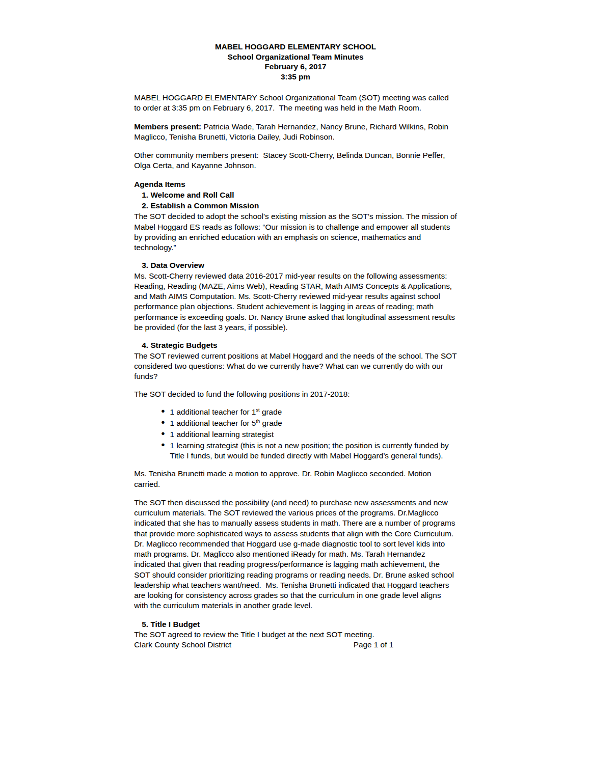MABEL HOGGARD ELEMENTARY SCHOOL
School Organizational Team Minutes
February 6, 2017
3:35 pm
MABEL HOGGARD ELEMENTARY School Organizational Team (SOT) meeting was called to order at 3:35 pm on February 6, 2017. The meeting was held in the Math Room.
Members present: Patricia Wade, Tarah Hernandez, Nancy Brune, Richard Wilkins, Robin Maglicco, Tenisha Brunetti, Victoria Dailey, Judi Robinson.
Other community members present: Stacey Scott-Cherry, Belinda Duncan, Bonnie Peffer, Olga Certa, and Kayanne Johnson.
Agenda Items
Welcome and Roll Call
Establish a Common Mission
The SOT decided to adopt the school’s existing mission as the SOT’s mission. The mission of Mabel Hoggard ES reads as follows: “Our mission is to challenge and empower all students by providing an enriched education with an emphasis on science, mathematics and technology.”
Data Overview
Ms. Scott-Cherry reviewed data 2016-2017 mid-year results on the following assessments: Reading, Reading (MAZE, Aims Web), Reading STAR, Math AIMS Concepts & Applications, and Math AIMS Computation. Ms. Scott-Cherry reviewed mid-year results against school performance plan objections. Student achievement is lagging in areas of reading; math performance is exceeding goals. Dr. Nancy Brune asked that longitudinal assessment results be provided (for the last 3 years, if possible).
Strategic Budgets
The SOT reviewed current positions at Mabel Hoggard and the needs of the school. The SOT considered two questions: What do we currently have? What can we currently do with our funds?
The SOT decided to fund the following positions in 2017-2018:
1 additional teacher for 1st grade
1 additional teacher for 5th grade
1 additional learning strategist
1 learning strategist (this is not a new position; the position is currently funded by Title I funds, but would be funded directly with Mabel Hoggard’s general funds).
Ms. Tenisha Brunetti made a motion to approve. Dr. Robin Maglicco seconded. Motion carried.
The SOT then discussed the possibility (and need) to purchase new assessments and new curriculum materials. The SOT reviewed the various prices of the programs. Dr.Maglicco indicated that she has to manually assess students in math. There are a number of programs that provide more sophisticated ways to assess students that align with the Core Curriculum. Dr. Maglicco recommended that Hoggard use g-made diagnostic tool to sort level kids into math programs. Dr. Maglicco also mentioned iReady for math. Ms. Tarah Hernandez indicated that given that reading progress/performance is lagging math achievement, the SOT should consider prioritizing reading programs or reading needs. Dr. Brune asked school leadership what teachers want/need. Ms. Tenisha Brunetti indicated that Hoggard teachers are looking for consistency across grades so that the curriculum in one grade level aligns with the curriculum materials in another grade level.
Title I Budget
The SOT agreed to review the Title I budget at the next SOT meeting.
Clark County School District
Page 1 of 1